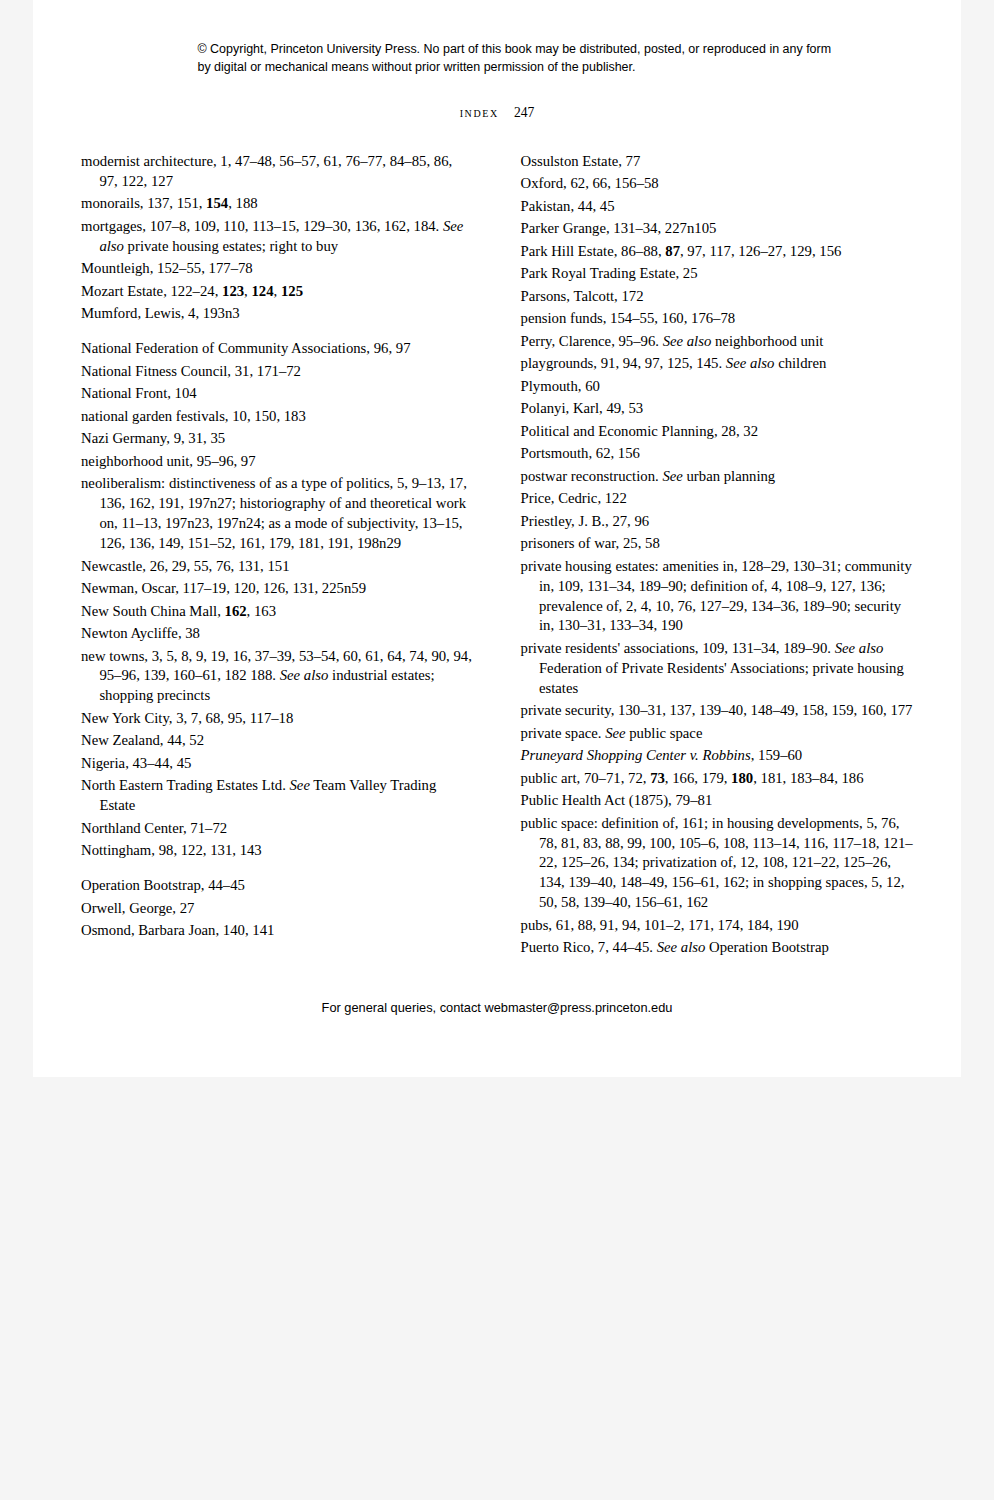© Copyright, Princeton University Press. No part of this book may be distributed, posted, or reproduced in any form by digital or mechanical means without prior written permission of the publisher.
index 247
modernist architecture, 1, 47–48, 56–57, 61, 76–77, 84–85, 86, 97, 122, 127
monorails, 137, 151, 154, 188
mortgages, 107–8, 109, 110, 113–15, 129–30, 136, 162, 184. See also private housing estates; right to buy
Mountleigh, 152–55, 177–78
Mozart Estate, 122–24, 123, 124, 125
Mumford, Lewis, 4, 193n3
National Federation of Community Associations, 96, 97
National Fitness Council, 31, 171–72
National Front, 104
national garden festivals, 10, 150, 183
Nazi Germany, 9, 31, 35
neighborhood unit, 95–96, 97
neoliberalism: distinctiveness of as a type of politics, 5, 9–13, 17, 136, 162, 191, 197n27; historiography of and theoretical work on, 11–13, 197n23, 197n24; as a mode of subjectivity, 13–15, 126, 136, 149, 151–52, 161, 179, 181, 191, 198n29
Newcastle, 26, 29, 55, 76, 131, 151
Newman, Oscar, 117–19, 120, 126, 131, 225n59
New South China Mall, 162, 163
Newton Aycliffe, 38
new towns, 3, 5, 8, 9, 19, 16, 37–39, 53–54, 60, 61, 64, 74, 90, 94, 95–96, 139, 160–61, 182 188. See also industrial estates; shopping precincts
New York City, 3, 7, 68, 95, 117–18
New Zealand, 44, 52
Nigeria, 43–44, 45
North Eastern Trading Estates Ltd. See Team Valley Trading Estate
Northland Center, 71–72
Nottingham, 98, 122, 131, 143
Operation Bootstrap, 44–45
Orwell, George, 27
Osmond, Barbara Joan, 140, 141
Ossulston Estate, 77
Oxford, 62, 66, 156–58
Pakistan, 44, 45
Parker Grange, 131–34, 227n105
Park Hill Estate, 86–88, 87, 97, 117, 126–27, 129, 156
Park Royal Trading Estate, 25
Parsons, Talcott, 172
pension funds, 154–55, 160, 176–78
Perry, Clarence, 95–96. See also neighborhood unit
playgrounds, 91, 94, 97, 125, 145. See also children
Plymouth, 60
Polanyi, Karl, 49, 53
Political and Economic Planning, 28, 32
Portsmouth, 62, 156
postwar reconstruction. See urban planning
Price, Cedric, 122
Priestley, J. B., 27, 96
prisoners of war, 25, 58
private housing estates: amenities in, 128–29, 130–31; community in, 109, 131–34, 189–90; definition of, 4, 108–9, 127, 136; prevalence of, 2, 4, 10, 76, 127–29, 134–36, 189–90; security in, 130–31, 133–34, 190
private residents' associations, 109, 131–34, 189–90. See also Federation of Private Residents' Associations; private housing estates
private security, 130–31, 137, 139–40, 148–49, 158, 159, 160, 177
private space. See public space
Pruneyard Shopping Center v. Robbins, 159–60
public art, 70–71, 72, 73, 166, 179, 180, 181, 183–84, 186
Public Health Act (1875), 79–81
public space: definition of, 161; in housing developments, 5, 76, 78, 81, 83, 88, 99, 100, 105–6, 108, 113–14, 116, 117–18, 121–22, 125–26, 134; privatization of, 12, 108, 121–22, 125–26, 134, 139–40, 148–49, 156–61, 162; in shopping spaces, 5, 12, 50, 58, 139–40, 156–61, 162
pubs, 61, 88, 91, 94, 101–2, 171, 174, 184, 190
Puerto Rico, 7, 44–45. See also Operation Bootstrap
For general queries, contact webmaster@press.princeton.edu